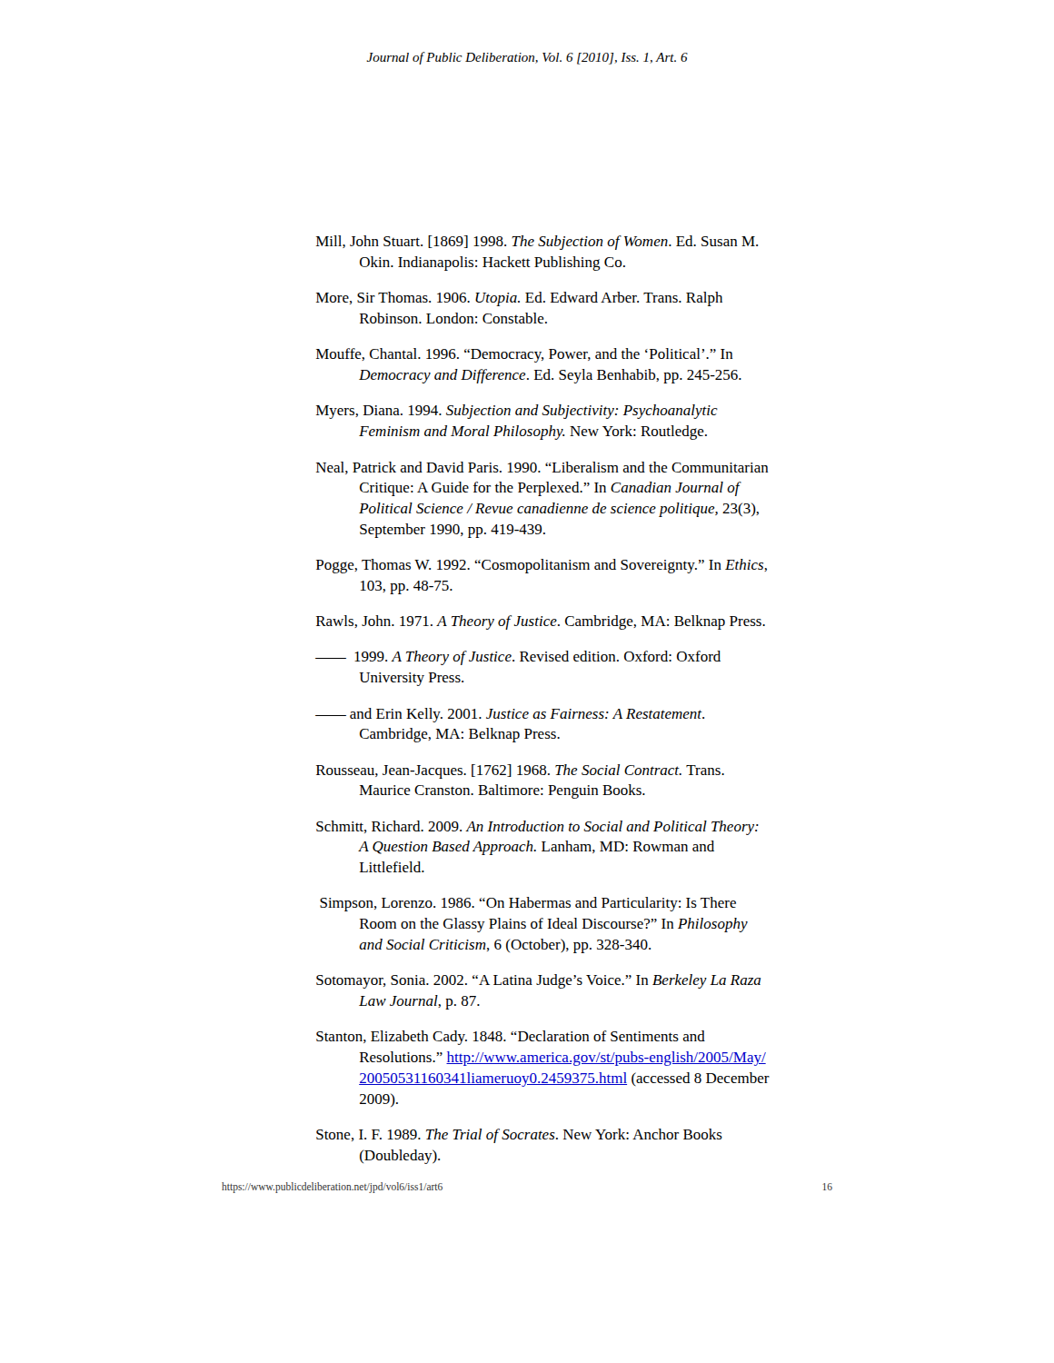Journal of Public Deliberation, Vol. 6 [2010], Iss. 1, Art. 6
Mill, John Stuart. [1869] 1998. The Subjection of Women. Ed. Susan M. Okin. Indianapolis: Hackett Publishing Co.
More, Sir Thomas. 1906. Utopia. Ed. Edward Arber. Trans. Ralph Robinson. London: Constable.
Mouffe, Chantal. 1996. “Democracy, Power, and the ‘Political’.” In Democracy and Difference. Ed. Seyla Benhabib, pp. 245-256.
Myers, Diana. 1994. Subjection and Subjectivity: Psychoanalytic Feminism and Moral Philosophy. New York: Routledge.
Neal, Patrick and David Paris. 1990. “Liberalism and the Communitarian Critique: A Guide for the Perplexed.” In Canadian Journal of Political Science / Revue canadienne de science politique, 23(3), September 1990, pp. 419-439.
Pogge, Thomas W. 1992. “Cosmopolitanism and Sovereignty.” In Ethics, 103, pp. 48-75.
Rawls, John. 1971. A Theory of Justice. Cambridge, MA: Belknap Press.
—— 1999. A Theory of Justice. Revised edition. Oxford: Oxford University Press.
—— and Erin Kelly. 2001. Justice as Fairness: A Restatement. Cambridge, MA: Belknap Press.
Rousseau, Jean-Jacques. [1762] 1968. The Social Contract. Trans. Maurice Cranston. Baltimore: Penguin Books.
Schmitt, Richard. 2009. An Introduction to Social and Political Theory: A Question Based Approach. Lanham, MD: Rowman and Littlefield.
Simpson, Lorenzo. 1986. “On Habermas and Particularity: Is There Room on the Glassy Plains of Ideal Discourse?” In Philosophy and Social Criticism, 6 (October), pp. 328-340.
Sotomayor, Sonia. 2002. “A Latina Judge’s Voice.” In Berkeley La Raza Law Journal, p. 87.
Stanton, Elizabeth Cady. 1848. “Declaration of Sentiments and Resolutions.” http://www.america.gov/st/pubs-english/2005/May/20050531160341liameruoy0.2459375.html (accessed 8 December 2009).
Stone, I. F. 1989. The Trial of Socrates. New York: Anchor Books (Doubleday).
https://www.publicdeliberation.net/jpd/vol6/iss1/art6 16